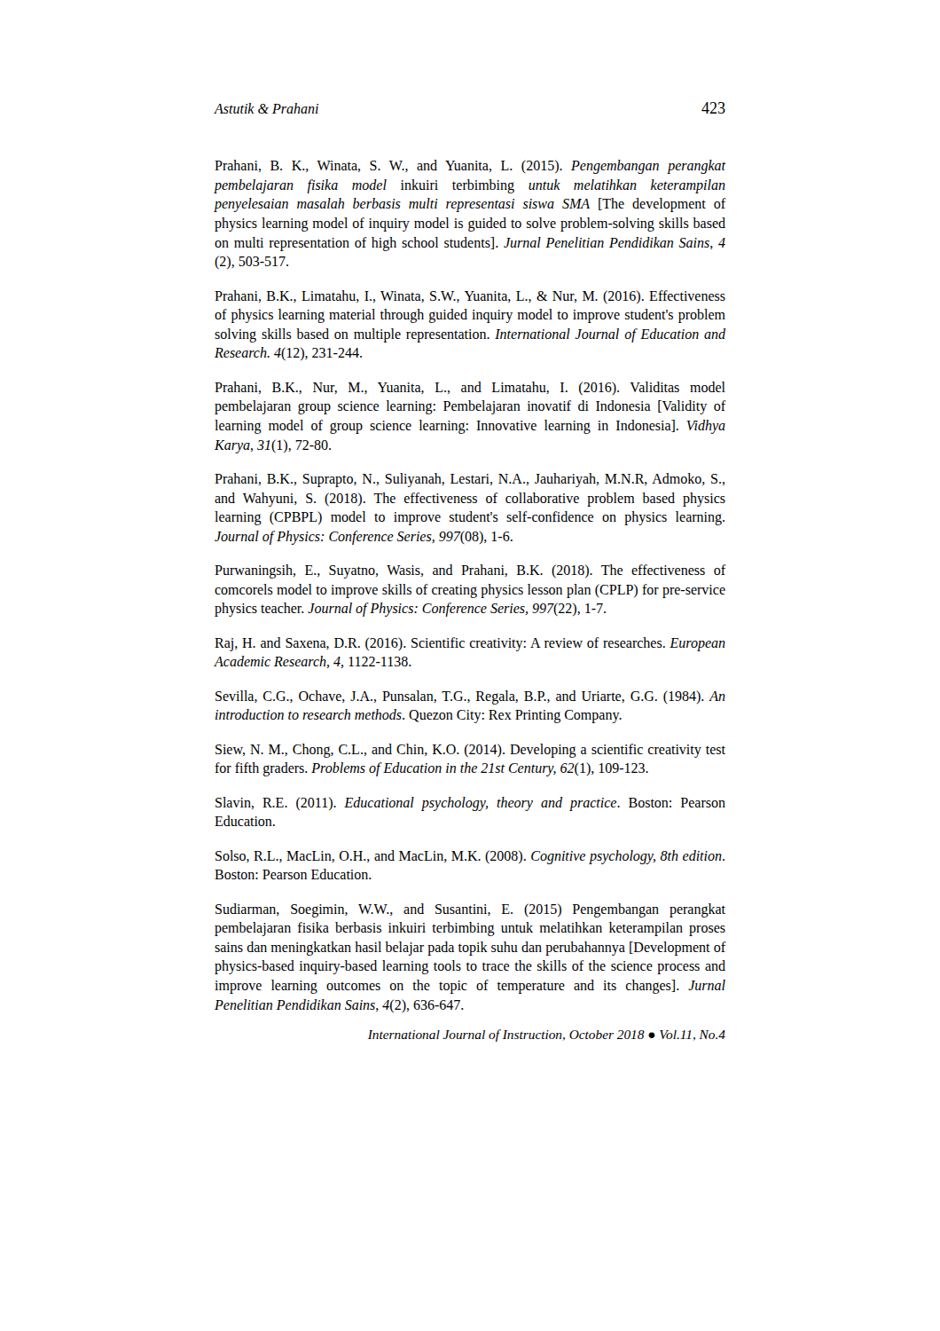Astutik & Prahani 423
Prahani, B. K., Winata, S. W., and Yuanita, L. (2015). Pengembangan perangkat pembelajaran fisika model inkuiri terbimbing untuk melatihkan keterampilan penyelesaian masalah berbasis multi representasi siswa SMA [The development of physics learning model of inquiry model is guided to solve problem-solving skills based on multi representation of high school students]. Jurnal Penelitian Pendidikan Sains, 4 (2), 503-517.
Prahani, B.K., Limatahu, I., Winata, S.W., Yuanita, L., & Nur, M. (2016). Effectiveness of physics learning material through guided inquiry model to improve student's problem solving skills based on multiple representation. International Journal of Education and Research. 4(12), 231-244.
Prahani, B.K., Nur, M., Yuanita, L., and Limatahu, I. (2016). Validitas model pembelajaran group science learning: Pembelajaran inovatif di Indonesia [Validity of learning model of group science learning: Innovative learning in Indonesia]. Vidhya Karya, 31(1), 72-80.
Prahani, B.K., Suprapto, N., Suliyanah, Lestari, N.A., Jauhariyah, M.N.R, Admoko, S., and Wahyuni, S. (2018). The effectiveness of collaborative problem based physics learning (CPBPL) model to improve student's self-confidence on physics learning. Journal of Physics: Conference Series, 997(08), 1-6.
Purwaningsih, E., Suyatno, Wasis, and Prahani, B.K. (2018). The effectiveness of comcorels model to improve skills of creating physics lesson plan (CPLP) for pre-service physics teacher. Journal of Physics: Conference Series, 997(22), 1-7.
Raj, H. and Saxena, D.R. (2016). Scientific creativity: A review of researches. European Academic Research, 4, 1122-1138.
Sevilla, C.G., Ochave, J.A., Punsalan, T.G., Regala, B.P., and Uriarte, G.G. (1984). An introduction to research methods. Quezon City: Rex Printing Company.
Siew, N. M., Chong, C.L., and Chin, K.O. (2014). Developing a scientific creativity test for fifth graders. Problems of Education in the 21st Century, 62(1), 109-123.
Slavin, R.E. (2011). Educational psychology, theory and practice. Boston: Pearson Education.
Solso, R.L., MacLin, O.H., and MacLin, M.K. (2008). Cognitive psychology, 8th edition. Boston: Pearson Education.
Sudiarman, Soegimin, W.W., and Susantini, E. (2015) Pengembangan perangkat pembelajaran fisika berbasis inkuiri terbimbing untuk melatihkan keterampilan proses sains dan meningkatkan hasil belajar pada topik suhu dan perubahannya [Development of physics-based inquiry-based learning tools to trace the skills of the science process and improve learning outcomes on the topic of temperature and its changes]. Jurnal Penelitian Pendidikan Sains, 4(2), 636-647.
International Journal of Instruction, October 2018 ● Vol.11, No.4